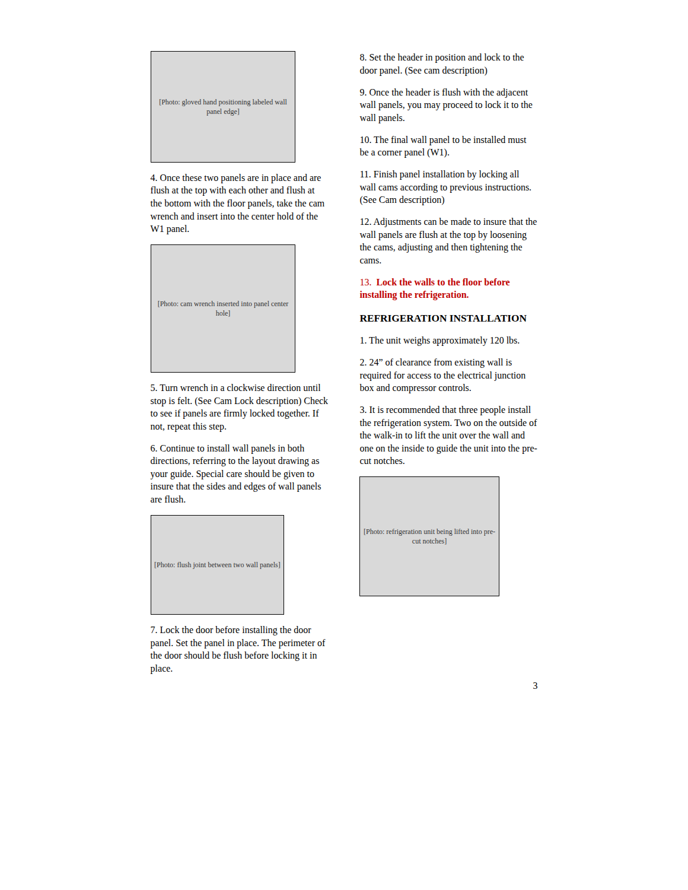[Photo: gloved hand positioning labeled wall panel edge]
4. Once these two panels are in place and are flush at the top with each other and flush at the bottom with the floor panels, take the cam wrench and insert into the center hold of the W1 panel.
[Photo: cam wrench inserted into panel center hole]
5. Turn wrench in a clockwise direction until stop is felt. (See Cam Lock description) Check to see if panels are firmly locked together. If not, repeat this step.
6. Continue to install wall panels in both directions, referring to the layout drawing as your guide. Special care should be given to insure that the sides and edges of wall panels are flush.
[Photo: flush joint between two wall panels]
7. Lock the door before installing the door panel. Set the panel in place. The perimeter of the door should be flush before locking it in place.
8. Set the header in position and lock to the door panel. (See cam description)
9. Once the header is flush with the adjacent wall panels, you may proceed to lock it to the wall panels.
10. The final wall panel to be installed must be a corner panel (W1).
11. Finish panel installation by locking all wall cams according to previous instructions. (See Cam description)
12. Adjustments can be made to insure that the wall panels are flush at the top by loosening the cams, adjusting and then tightening the cams.
13. Lock the walls to the floor before installing the refrigeration.
REFRIGERATION INSTALLATION
1. The unit weighs approximately 120 lbs.
2. 24” of clearance from existing wall is required for access to the electrical junction box and compressor controls.
3. It is recommended that three people install the refrigeration system. Two on the outside of the walk-in to lift the unit over the wall and one on the inside to guide the unit into the pre-cut notches.
[Photo: refrigeration unit being lifted into pre-cut notches]
3